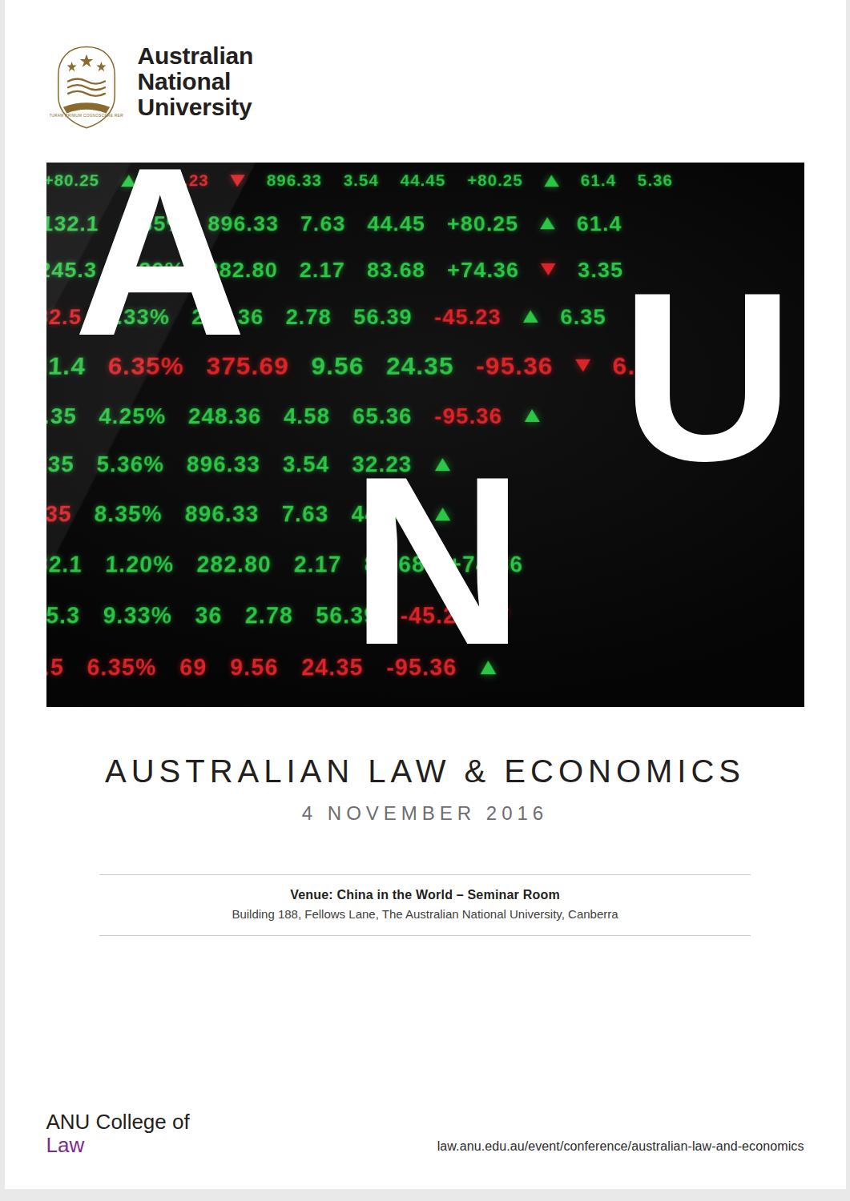NATURAM PRIMUM COGNOSCERE RERUM
Australian
National
University
+80.25 -45.23 896.33 3.54 44.45 +80.25 61.4 5.36
132.1 8.35% 896.33 7.63 44.45 +80.25 61.4
245.3 1.20% 282.80 2.17 83.68 +74.36 3.35
82.5 9.33% 256.36 2.78 56.39 -45.23 6.35
61.4 6.35% 375.69 9.56 24.35 -95.36 6.35
3.35 4.25% 248.36 4.58 65.36 -95.36
3.35 5.36% 896.33 3.54 32.23
6.35 8.35% 896.33 7.63 44.45
132.1 1.20% 282.80 2.17 83.68 +74.36
245.3 9.33% 36 2.78 56.39 -45.23
82.5 6.35% 69 9.56 24.35 -95.36
61.4 5% 36 4.58 65.36 -95.36
A U N
Australian Law & Economics
4 November 2016
Venue: China in the World – Seminar Room
Building 188, Fellows Lane, The Australian National University, Canberra
ANU College of Law
law.anu.edu.au/event/conference/australian-law-and-economics